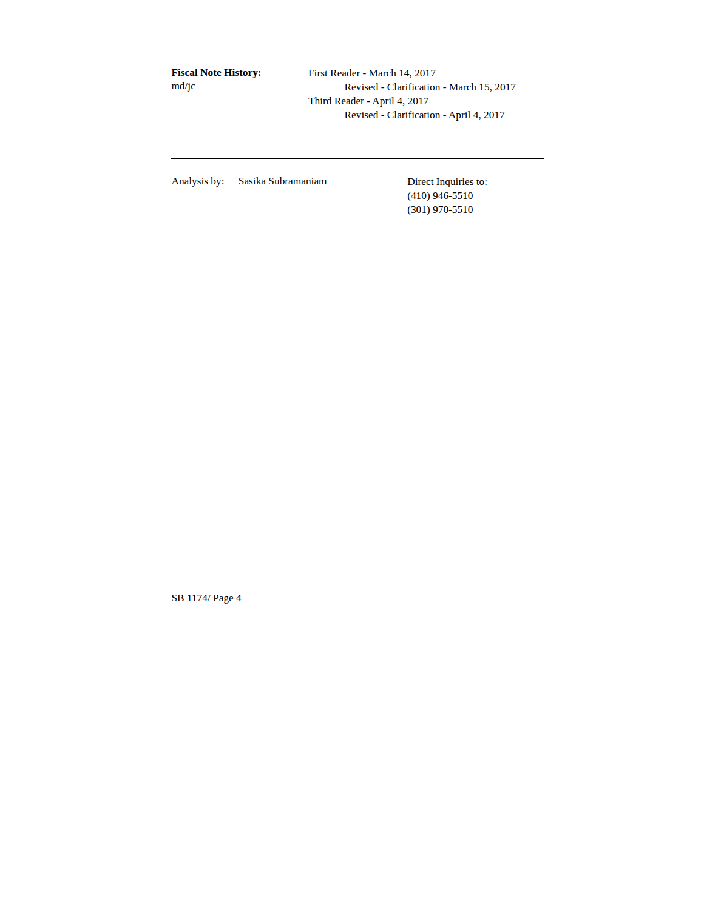Fiscal Note History: md/jc
First Reader - March 14, 2017
Revised - Clarification - March 15, 2017 Third Reader - April 4, 2017
Revised - Clarification - April 4, 2017
Analysis by: Sasika Subramaniam
Direct Inquiries to:
(410) 946-5510
(301) 970-5510
SB 1174/ Page 4